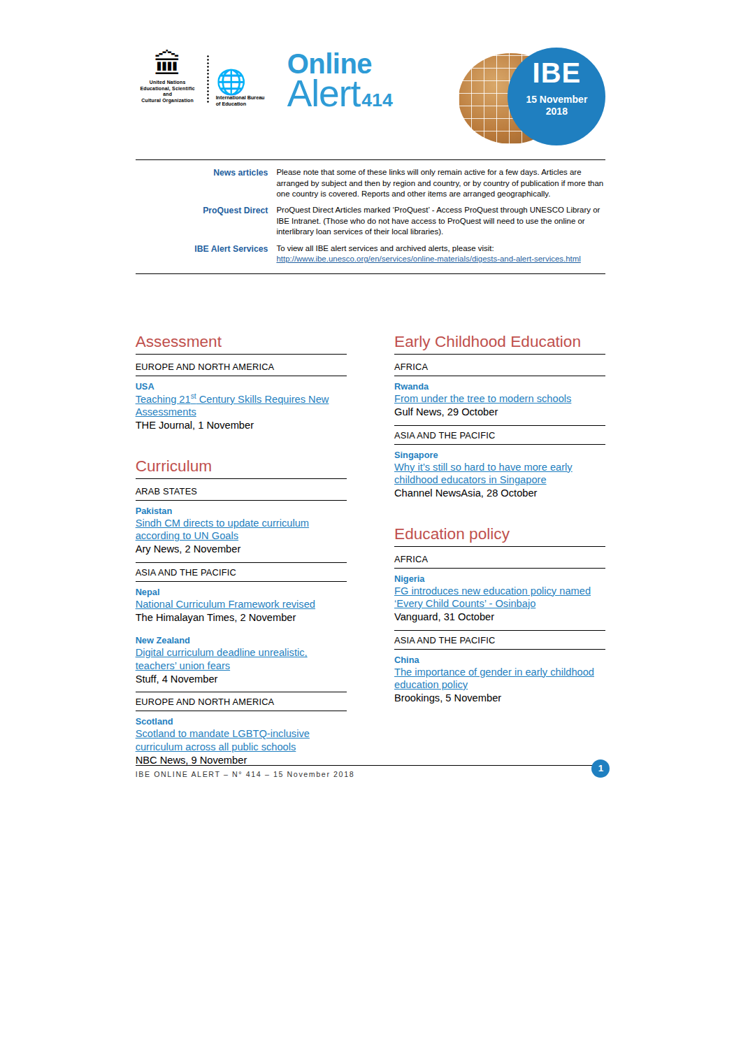🏛
United Nations
Educational, Scientific and
Cultural Organization
🌐
International Bureau
of Education
Online
Alert 414
IBE
15 November
2018
| News articles | Please note that some of these links will only remain active for a few days. Articles are arranged by subject and then by region and country, or by country of publication if more than one country is covered. Reports and other items are arranged geographically. |
| ProQuest Direct | ProQuest Direct Articles marked ‘ProQuest’ - Access ProQuest through UNESCO Library or IBE Intranet. (Those who do not have access to ProQuest will need to use the online or interlibrary loan services of their local libraries). |
| IBE Alert Services | To view all IBE alert services and archived alerts, please visit: http://www.ibe.unesco.org/en/services/online-materials/digests-and-alert-services.html |
Assessment
EUROPE AND NORTH AMERICA
USA
Teaching 21st Century Skills Requires New Assessments
THE Journal, 1 November
Curriculum
ARAB STATES
Pakistan
Sindh CM directs to update curriculum according to UN Goals
Ary News, 2 November
ASIA AND THE PACIFIC
Nepal
National Curriculum Framework revised
The Himalayan Times, 2 November
New Zealand
Digital curriculum deadline unrealistic, teachers’ union fears
Stuff, 4 November
EUROPE AND NORTH AMERICA
Scotland
Scotland to mandate LGBTQ-inclusive curriculum across all public schools
NBC News, 9 November
Early Childhood Education
AFRICA
Rwanda
From under the tree to modern schools
Gulf News, 29 October
ASIA AND THE PACIFIC
Singapore
Why it’s still so hard to have more early childhood educators in Singapore
Channel NewsAsia, 28 October
Education policy
AFRICA
Nigeria
FG introduces new education policy named ‘Every Child Counts’ - Osinbajo
Vanguard, 31 October
ASIA AND THE PACIFIC
China
The importance of gender in early childhood education policy
Brookings, 5 November
IBE ONLINE ALERT – N° 414 – 15 November 2018
1